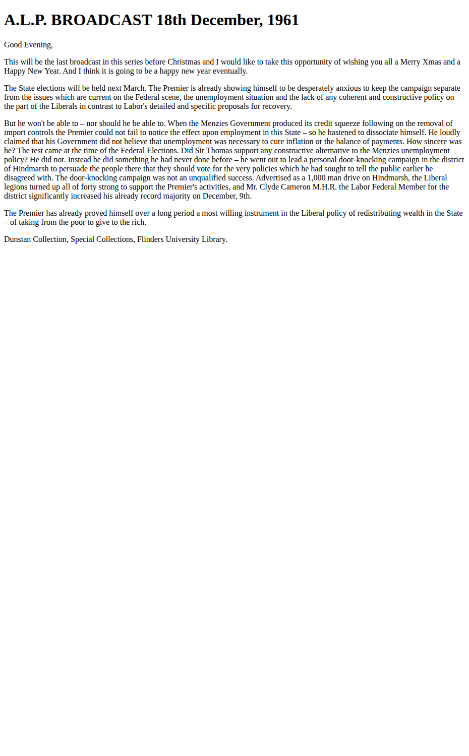A.L.P. BROADCAST 18th December, 1961
Good Evening,
This will be the last broadcast in this series before Christmas and I would like to take this opportunity of wishing you all a Merry Xmas and a Happy New Year. And I think it is going to be a happy new year eventually.
The State elections will be held next March. The Premier is already showing himself to be desperately anxious to keep the campaign separate from the issues which are current on the Federal scene, the unemployment situation and the lack of any coherent and constructive policy on the part of the Liberals in contrast to Labor's detailed and specific proposals for recovery.
But he won't be able to – nor should he be able to. When the Menzies Government produced its credit squeeze following on the removal of import controls the Premier could not fail to notice the effect upon employment in this State – so he hastened to dissociate himself. He loudly claimed that his Government did not believe that unemployment was necessary to cure inflation or the balance of payments. How sincere was he? The test came at the time of the Federal Elections. Did Sir Thomas support any constructive alternative to the Menzies unemployment policy? He did not. Instead he did something he had never done before – he went out to lead a personal door-knocking campaign in the district of Hindmarsh to persuade the people there that they should vote for the very policies which he had sought to tell the public earlier he disagreed with. The door-knocking campaign was not an unqualified success. Advertised as a 1,000 man drive on Hindmarsh, the Liberal legions turned up all of forty strong to support the Premier's activities, and Mr. Clyde Cameron M.H.R. the Labor Federal Member for the district significantly increased his already record majority on December, 9th.
The Premier has already proved himself over a long period a most willing instrument in the Liberal policy of redistributing wealth in the State – of taking from the poor to give to the rich.
Dunstan Collection, Special Collections, Flinders University Library.